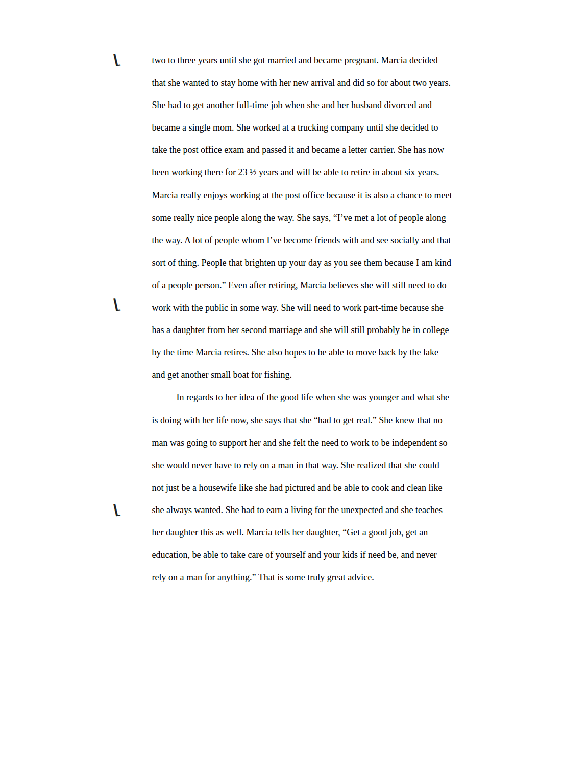⌊ ⌊ ⌊
two to three years until she got married and became pregnant. Marcia decided that she wanted to stay home with her new arrival and did so for about two years. She had to get another full-time job when she and her husband divorced and became a single mom. She worked at a trucking company until she decided to take the post office exam and passed it and became a letter carrier. She has now been working there for 23 ½ years and will be able to retire in about six years. Marcia really enjoys working at the post office because it is also a chance to meet some really nice people along the way. She says, “I’ve met a lot of people along the way. A lot of people whom I’ve become friends with and see socially and that sort of thing. People that brighten up your day as you see them because I am kind of a people person.” Even after retiring, Marcia believes she will still need to do work with the public in some way. She will need to work part-time because she has a daughter from her second marriage and she will still probably be in college by the time Marcia retires. She also hopes to be able to move back by the lake and get another small boat for fishing.
In regards to her idea of the good life when she was younger and what she is doing with her life now, she says that she “had to get real.” She knew that no man was going to support her and she felt the need to work to be independent so she would never have to rely on a man in that way. She realized that she could not just be a housewife like she had pictured and be able to cook and clean like she always wanted. She had to earn a living for the unexpected and she teaches her daughter this as well. Marcia tells her daughter, “Get a good job, get an education, be able to take care of yourself and your kids if need be, and never rely on a man for anything.” That is some truly great advice.